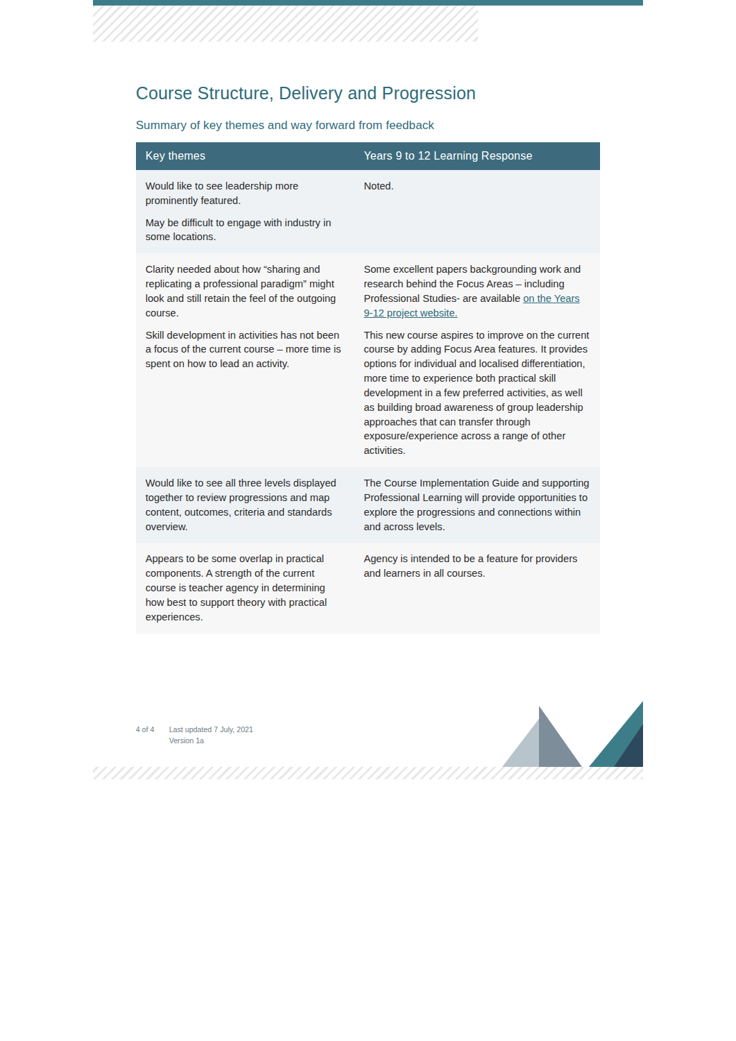Course Structure, Delivery and Progression
Summary of key themes and way forward from feedback
| Key themes | Years 9 to 12 Learning Response |
| --- | --- |
| Would like to see leadership more prominently featured. May be difficult to engage with industry in some locations. | Noted. |
| Clarity needed about how “sharing and replicating a professional paradigm” might look and still retain the feel of the outgoing course. Skill development in activities has not been a focus of the current course – more time is spent on how to lead an activity. | Some excellent papers backgrounding work and research behind the Focus Areas – including Professional Studies- are available on the Years 9-12 project website. This new course aspires to improve on the current course by adding Focus Area features. It provides options for individual and localised differentiation, more time to experience both practical skill development in a few preferred activities, as well as building broad awareness of group leadership approaches that can transfer through exposure/experience across a range of other activities. |
| Would like to see all three levels displayed together to review progressions and map content, outcomes, criteria and standards overview. | The Course Implementation Guide and supporting Professional Learning will provide opportunities to explore the progressions and connections within and across levels. |
| Appears to be some overlap in practical components. A strength of the current course is teacher agency in determining how best to support theory with practical experiences. | Agency is intended to be a feature for providers and learners in all courses. |
4 of 4 Last updated 7 July, 2021
Version 1a